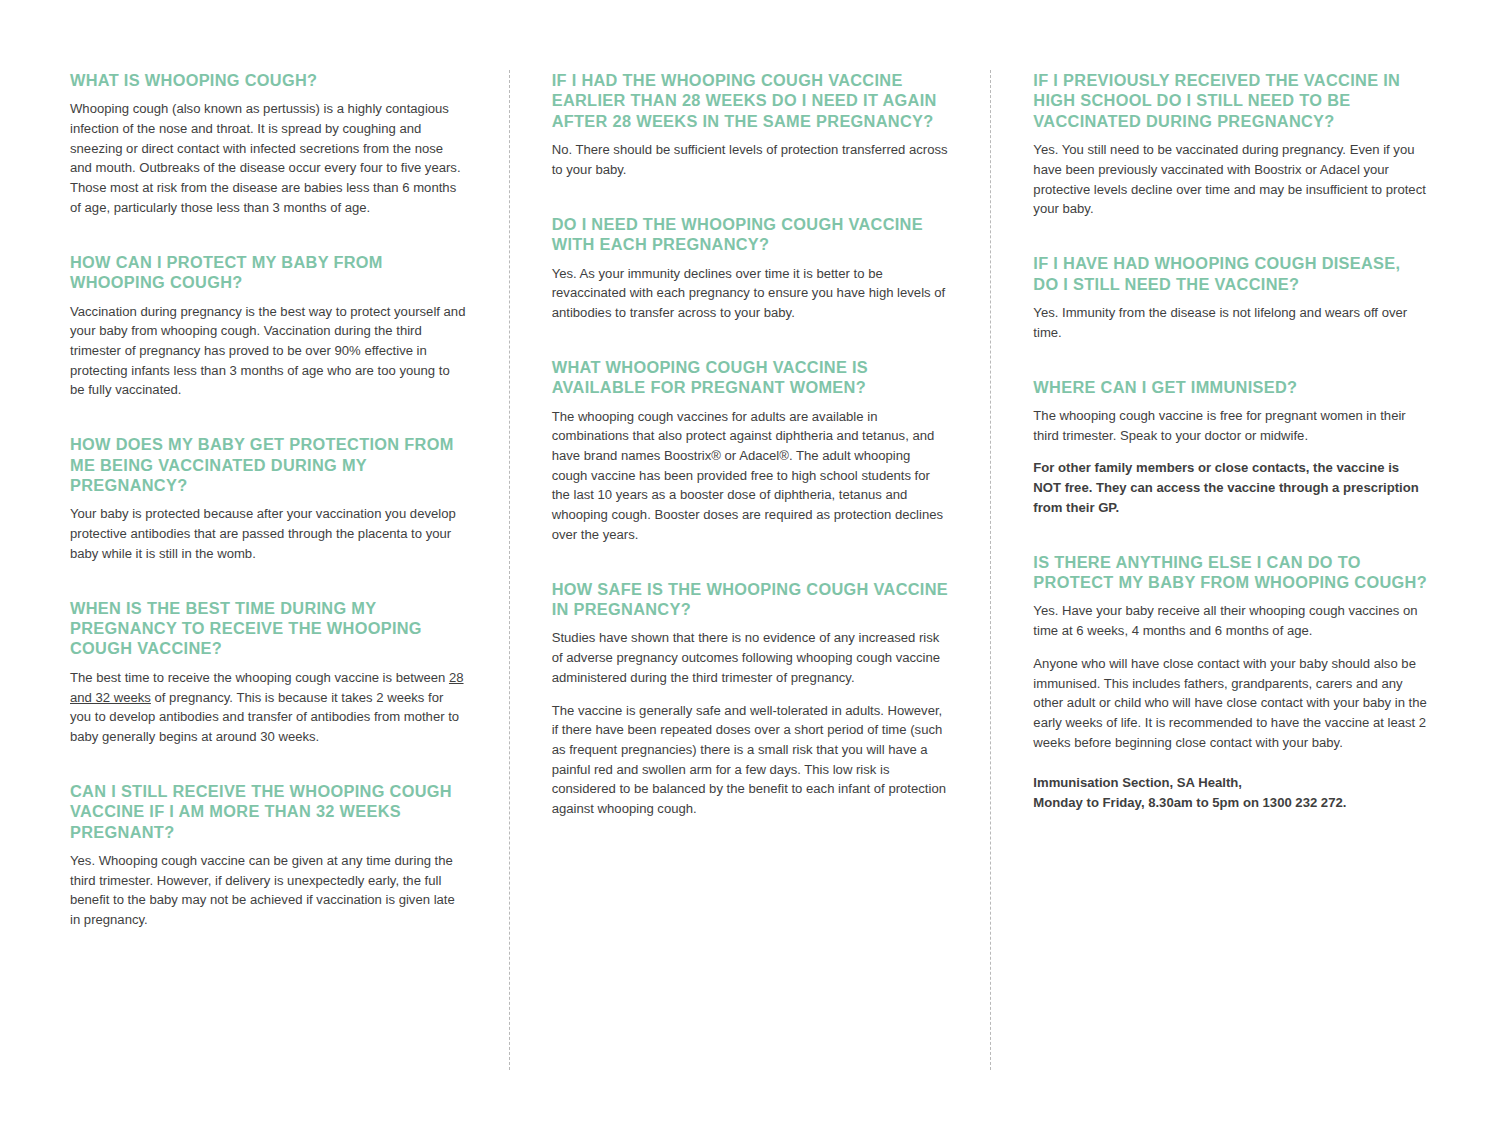What is whooping cough?
Whooping cough (also known as pertussis) is a highly contagious infection of the nose and throat. It is spread by coughing and sneezing or direct contact with infected secretions from the nose and mouth. Outbreaks of the disease occur every four to five years. Those most at risk from the disease are babies less than 6 months of age, particularly those less than 3 months of age.
How can I protect my baby from whooping cough?
Vaccination during pregnancy is the best way to protect yourself and your baby from whooping cough. Vaccination during the third trimester of pregnancy has proved to be over 90% effective in protecting infants less than 3 months of age who are too young to be fully vaccinated.
How does my baby get protection from me being vaccinated during my pregnancy?
Your baby is protected because after your vaccination you develop protective antibodies that are passed through the placenta to your baby while it is still in the womb.
When is the best time during my pregnancy to receive the whooping cough vaccine?
The best time to receive the whooping cough vaccine is between 28 and 32 weeks of pregnancy. This is because it takes 2 weeks for you to develop antibodies and transfer of antibodies from mother to baby generally begins at around 30 weeks.
Can I still receive the whooping cough vaccine if I am more than 32 weeks pregnant?
Yes. Whooping cough vaccine can be given at any time during the third trimester. However, if delivery is unexpectedly early, the full benefit to the baby may not be achieved if vaccination is given late in pregnancy.
If I had the whooping cough vaccine earlier than 28 weeks do I need it again after 28 weeks in the same pregnancy?
No. There should be sufficient levels of protection transferred across to your baby.
Do I need the whooping cough vaccine with each pregnancy?
Yes. As your immunity declines over time it is better to be revaccinated with each pregnancy to ensure you have high levels of antibodies to transfer across to your baby.
What whooping cough vaccine is available for pregnant women?
The whooping cough vaccines for adults are available in combinations that also protect against diphtheria and tetanus, and have brand names Boostrix® or Adacel®. The adult whooping cough vaccine has been provided free to high school students for the last 10 years as a booster dose of diphtheria, tetanus and whooping cough. Booster doses are required as protection declines over the years.
How safe is the whooping cough vaccine in pregnancy?
Studies have shown that there is no evidence of any increased risk of adverse pregnancy outcomes following whooping cough vaccine administered during the third trimester of pregnancy.
The vaccine is generally safe and well-tolerated in adults. However, if there have been repeated doses over a short period of time (such as frequent pregnancies) there is a small risk that you will have a painful red and swollen arm for a few days. This low risk is considered to be balanced by the benefit to each infant of protection against whooping cough.
If I previously received the vaccine in high school do I still need to be vaccinated during pregnancy?
Yes. You still need to be vaccinated during pregnancy. Even if you have been previously vaccinated with Boostrix or Adacel your protective levels decline over time and may be insufficient to protect your baby.
If I have had whooping cough disease, do I still need the vaccine?
Yes. Immunity from the disease is not lifelong and wears off over time.
Where can I get immunised?
The whooping cough vaccine is free for pregnant women in their third trimester. Speak to your doctor or midwife.
For other family members or close contacts, the vaccine is NOT free. They can access the vaccine through a prescription from their GP.
Is there anything else I can do to protect my baby from whooping cough?
Yes. Have your baby receive all their whooping cough vaccines on time at 6 weeks, 4 months and 6 months of age.
Anyone who will have close contact with your baby should also be immunised. This includes fathers, grandparents, carers and any other adult or child who will have close contact with your baby in the early weeks of life. It is recommended to have the vaccine at least 2 weeks before beginning close contact with your baby.
Immunisation Section, SA Health,
Monday to Friday, 8.30am to 5pm on 1300 232 272.